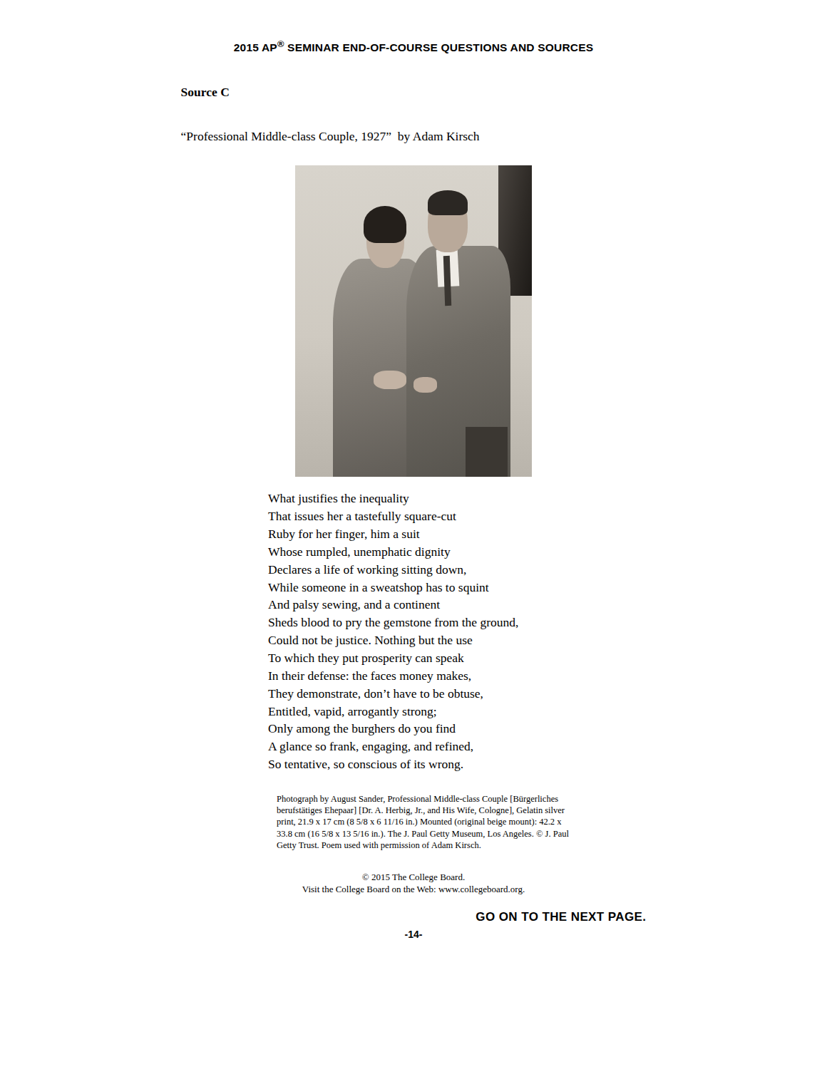2015 AP® SEMINAR END-OF-COURSE QUESTIONS AND SOURCES
Source C
“Professional Middle-class Couple, 1927” by Adam Kirsch
What justifies the inequality
That issues her a tastefully square-cut
Ruby for her finger, him a suit
Whose rumpled, unemphatic dignity
Declares a life of working sitting down,
While someone in a sweatshop has to squint
And palsy sewing, and a continent
Sheds blood to pry the gemstone from the ground,
Could not be justice. Nothing but the use
To which they put prosperity can speak
In their defense: the faces money makes,
They demonstrate, don’t have to be obtuse,
Entitled, vapid, arrogantly strong;
Only among the burghers do you find
A glance so frank, engaging, and refined,
So tentative, so conscious of its wrong.
Photograph by August Sander, Professional Middle-class Couple [Bürgerliches berufstätiges Ehepaar] [Dr. A. Herbig, Jr., and His Wife, Cologne], Gelatin silver print, 21.9 x 17 cm (8 5/8 x 6 11/16 in.) Mounted (original beige mount): 42.2 x 33.8 cm (16 5/8 x 13 5/16 in.). The J. Paul Getty Museum, Los Angeles. © J. Paul Getty Trust. Poem used with permission of Adam Kirsch.
© 2015 The College Board.
Visit the College Board on the Web: www.collegeboard.org.
GO ON TO THE NEXT PAGE.
-14-